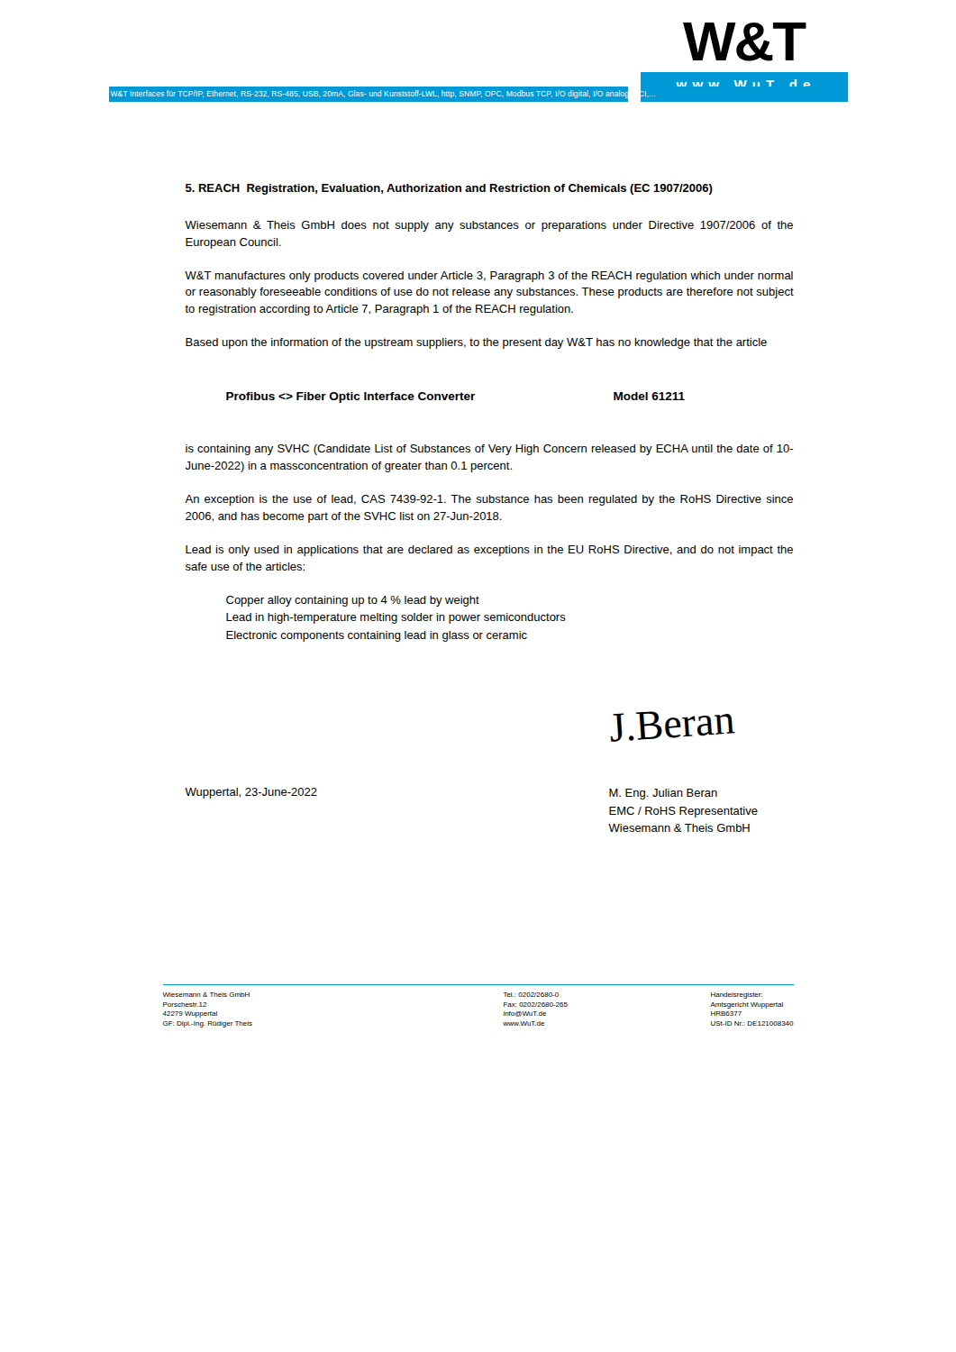W&T
w w w . W u T . d e
W&T Interfaces für TCP/IP, Ethernet, RS-232, RS-485, USB, 20mA, Glas- und Kunststoff-LWL, http, SNMP, OPC, Modbus TCP, I/O digital, I/O analog, PCI,...
5. REACH Registration, Evaluation, Authorization and Restriction of Chemicals (EC 1907/2006)
Wiesemann & Theis GmbH does not supply any substances or preparations under Directive 1907/2006 of the European Council.
W&T manufactures only products covered under Article 3, Paragraph 3 of the REACH regulation which under normal or reasonably foreseeable conditions of use do not release any substances. These products are therefore not subject to registration according to Article 7, Paragraph 1 of the REACH regulation.
Based upon the information of the upstream suppliers, to the present day W&T has no knowledge that the article
Profibus <> Fiber Optic Interface Converter Model 61211
is containing any SVHC (Candidate List of Substances of Very High Concern released by ECHA until the date of 10-June-2022) in a massconcentration of greater than 0.1 percent.
An exception is the use of lead, CAS 7439-92-1. The substance has been regulated by the RoHS Directive since 2006, and has become part of the SVHC list on 27-Jun-2018.
Lead is only used in applications that are declared as exceptions in the EU RoHS Directive, and do not impact the safe use of the articles:
Copper alloy containing up to 4 % lead by weight
Lead in high-temperature melting solder in power semiconductors
Electronic components containing lead in glass or ceramic
J.Beran
Wuppertal, 23-June-2022
M. Eng. Julian Beran
EMC / RoHS Representative
Wiesemann & Theis GmbH
Wiesemann & Theis GmbH
Porschestr.12
42279 Wuppertal
GF: Dipl.-Ing. Rüdiger Theis
Tel.: 0202/2680-0
Fax: 0202/2680-265
info@WuT.de
www.WuT.de
Handelsregister:
Amtsgericht Wuppertal
HRB6377
USt-ID Nr.: DE121008340